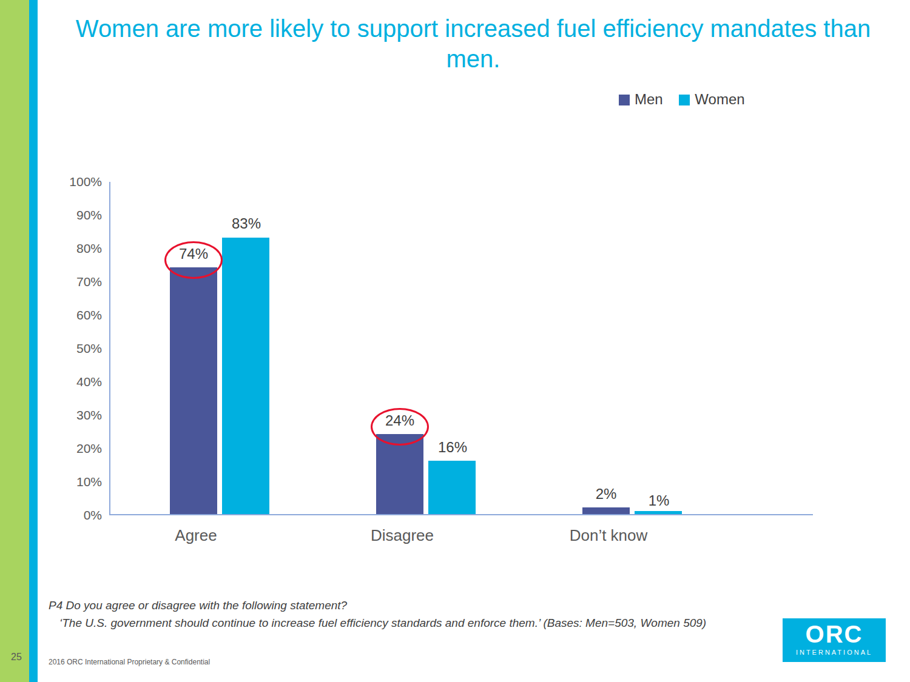Women are more likely to support increased fuel efficiency mandates than men.
100%
90%
80%
70%
60%
50%
40%
30%
20%
10%
0%
74%
83%
Agree
24%
16%
Disagree
2%
1%
Don’t know
Men Women
P4 Do you agree or disagree with the following statement?
‘The U.S. government should continue to increase fuel efficiency standards and enforce them.’ (Bases: Men=503, Women 509)
25
2016 ORC International Proprietary & Confidential
ORC
INTERNATIONAL